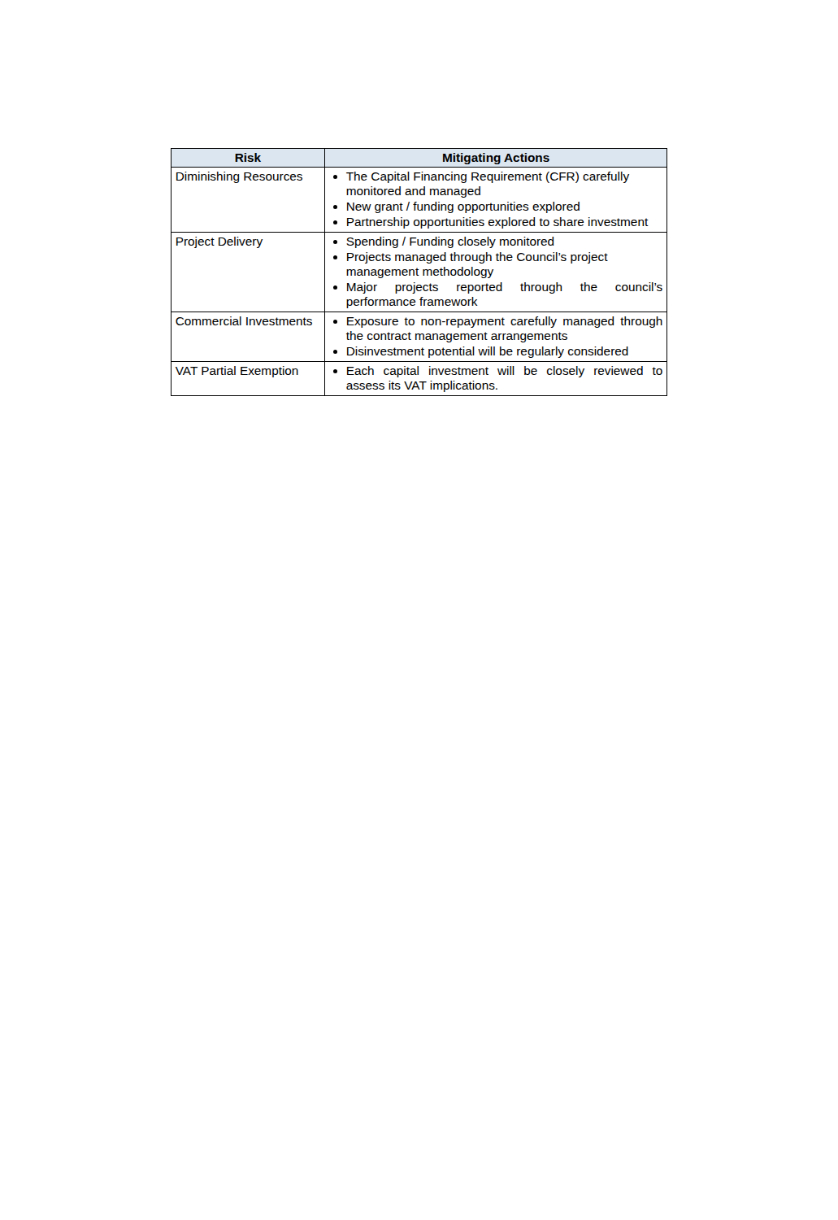| Risk | Mitigating Actions |
| --- | --- |
| Diminishing Resources | The Capital Financing Requirement (CFR) carefully monitored and managed New grant / funding opportunities explored Partnership opportunities explored to share investment |
| Project Delivery | Spending / Funding closely monitored Projects managed through the Council’s project management methodology Major projects reported through the council’s performance framework |
| Commercial Investments | Exposure to non-repayment carefully managed through the contract management arrangements Disinvestment potential will be regularly considered |
| VAT Partial Exemption | Each capital investment will be closely reviewed to assess its VAT implications. |